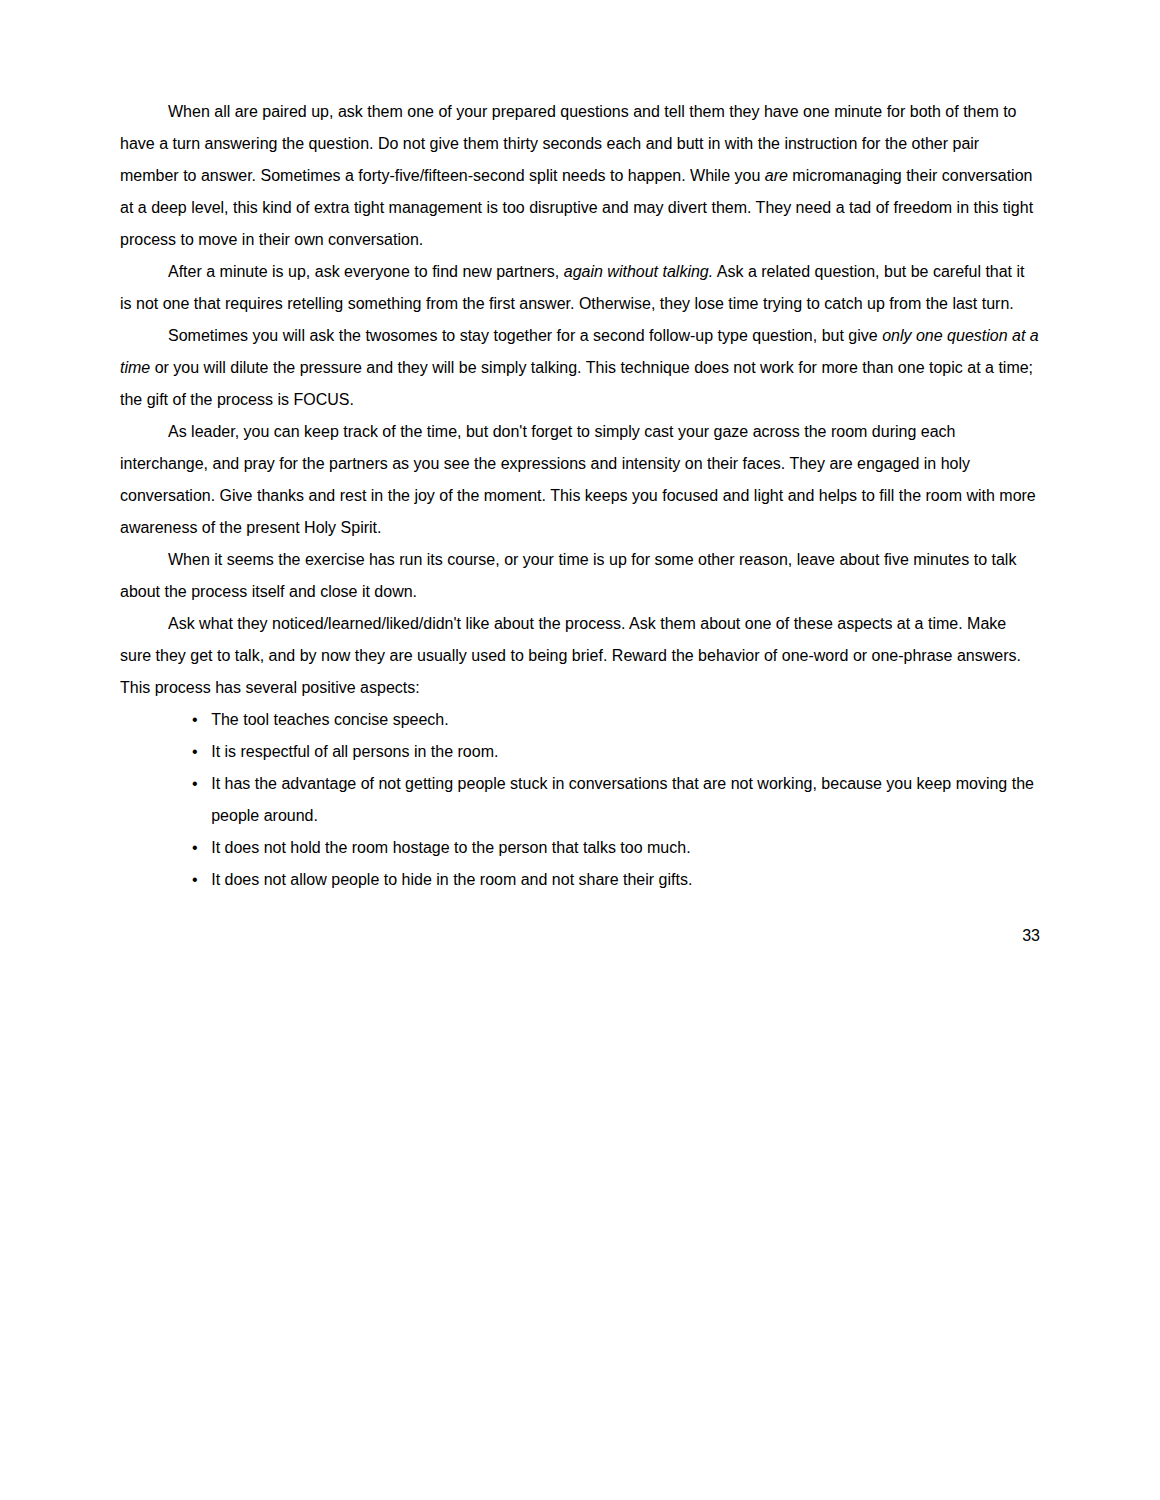When all are paired up, ask them one of your prepared questions and tell them they have one minute for both of them to have a turn answering the question. Do not give them thirty seconds each and butt in with the instruction for the other pair member to answer. Sometimes a forty-five/fifteen-second split needs to happen. While you are micromanaging their conversation at a deep level, this kind of extra tight management is too disruptive and may divert them. They need a tad of freedom in this tight process to move in their own conversation.
After a minute is up, ask everyone to find new partners, again without talking. Ask a related question, but be careful that it is not one that requires retelling something from the first answer. Otherwise, they lose time trying to catch up from the last turn.
Sometimes you will ask the twosomes to stay together for a second follow-up type question, but give only one question at a time or you will dilute the pressure and they will be simply talking. This technique does not work for more than one topic at a time; the gift of the process is FOCUS.
As leader, you can keep track of the time, but don't forget to simply cast your gaze across the room during each interchange, and pray for the partners as you see the expressions and intensity on their faces. They are engaged in holy conversation. Give thanks and rest in the joy of the moment. This keeps you focused and light and helps to fill the room with more awareness of the present Holy Spirit.
When it seems the exercise has run its course, or your time is up for some other reason, leave about five minutes to talk about the process itself and close it down.
Ask what they noticed/learned/liked/didn't like about the process. Ask them about one of these aspects at a time. Make sure they get to talk, and by now they are usually used to being brief. Reward the behavior of one-word or one-phrase answers. This process has several positive aspects:
The tool teaches concise speech.
It is respectful of all persons in the room.
It has the advantage of not getting people stuck in conversations that are not working, because you keep moving the people around.
It does not hold the room hostage to the person that talks too much.
It does not allow people to hide in the room and not share their gifts.
33